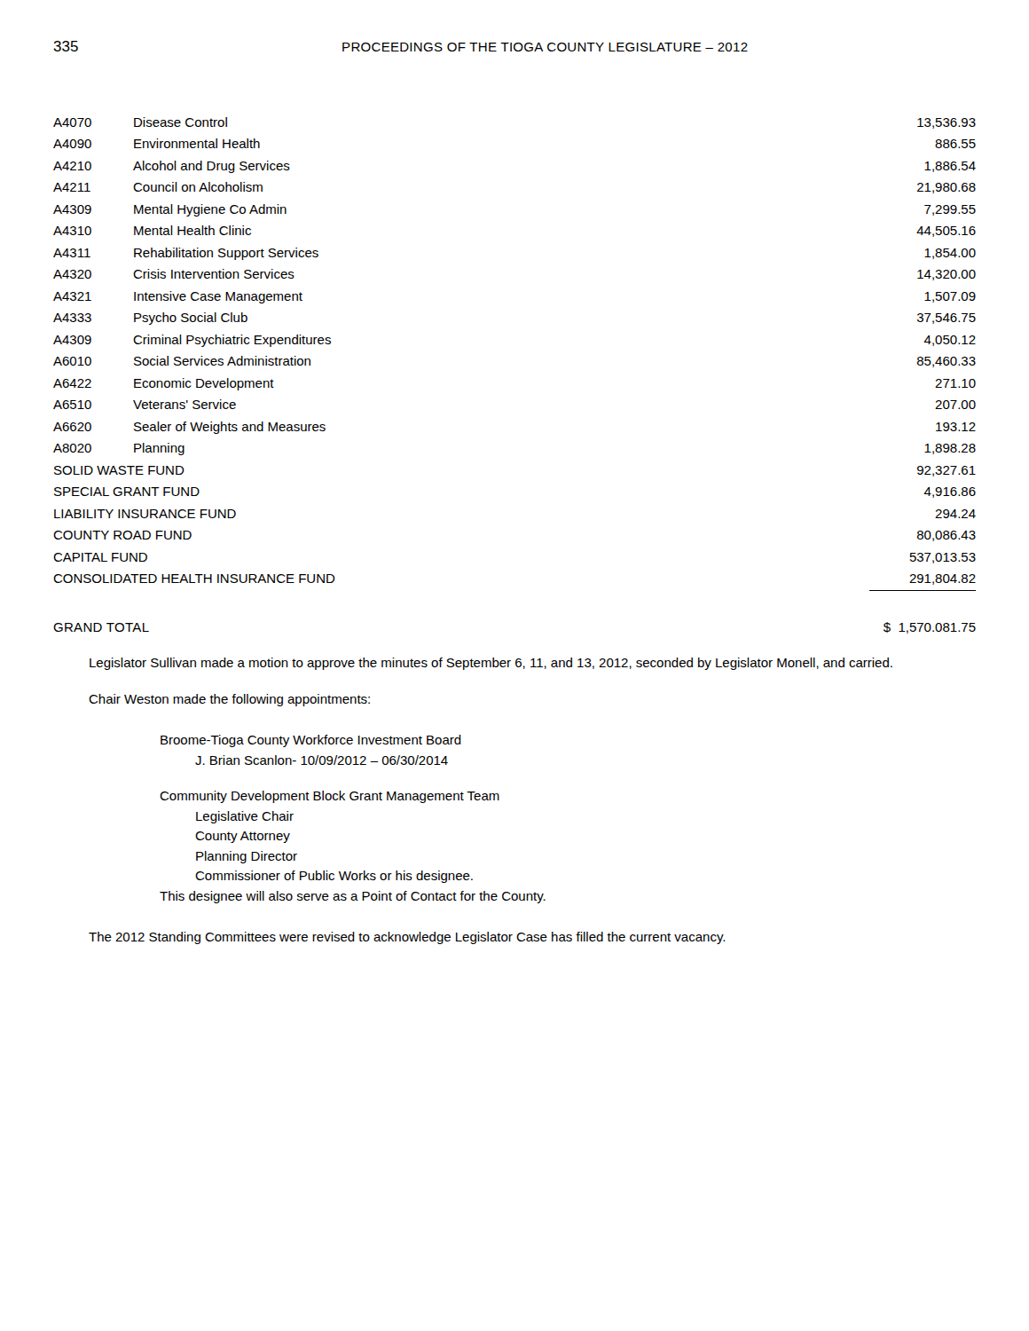335 PROCEEDINGS OF THE TIOGA COUNTY LEGISLATURE – 2012
| A4070 | Disease Control | 13,536.93 |
| A4090 | Environmental Health | 886.55 |
| A4210 | Alcohol and Drug Services | 1,886.54 |
| A4211 | Council on Alcoholism | 21,980.68 |
| A4309 | Mental Hygiene Co Admin | 7,299.55 |
| A4310 | Mental Health Clinic | 44,505.16 |
| A4311 | Rehabilitation Support Services | 1,854.00 |
| A4320 | Crisis Intervention Services | 14,320.00 |
| A4321 | Intensive Case Management | 1,507.09 |
| A4333 | Psycho Social Club | 37,546.75 |
| A4309 | Criminal Psychiatric Expenditures | 4,050.12 |
| A6010 | Social Services Administration | 85,460.33 |
| A6422 | Economic Development | 271.10 |
| A6510 | Veterans' Service | 207.00 |
| A6620 | Sealer of Weights and Measures | 193.12 |
| A8020 | Planning | 1,898.28 |
| SOLID WASTE FUND | 92,327.61 |
| SPECIAL GRANT FUND | 4,916.86 |
| LIABILITY INSURANCE FUND | 294.24 |
| COUNTY ROAD FUND | 80,086.43 |
| CAPITAL FUND | 537,013.53 |
| CONSOLIDATED HEALTH INSURANCE FUND | 291,804.82 |
GRAND TOTAL $ 1,570.081.75
Legislator Sullivan made a motion to approve the minutes of September 6, 11, and 13, 2012, seconded by Legislator Monell, and carried.
Chair Weston made the following appointments:
Broome-Tioga County Workforce Investment Board
J. Brian Scanlon- 10/09/2012 – 06/30/2014
Community Development Block Grant Management Team
Legislative Chair
County Attorney
Planning Director
Commissioner of Public Works or his designee.
This designee will also serve as a Point of Contact for the County.
The 2012 Standing Committees were revised to acknowledge Legislator Case has filled the current vacancy.